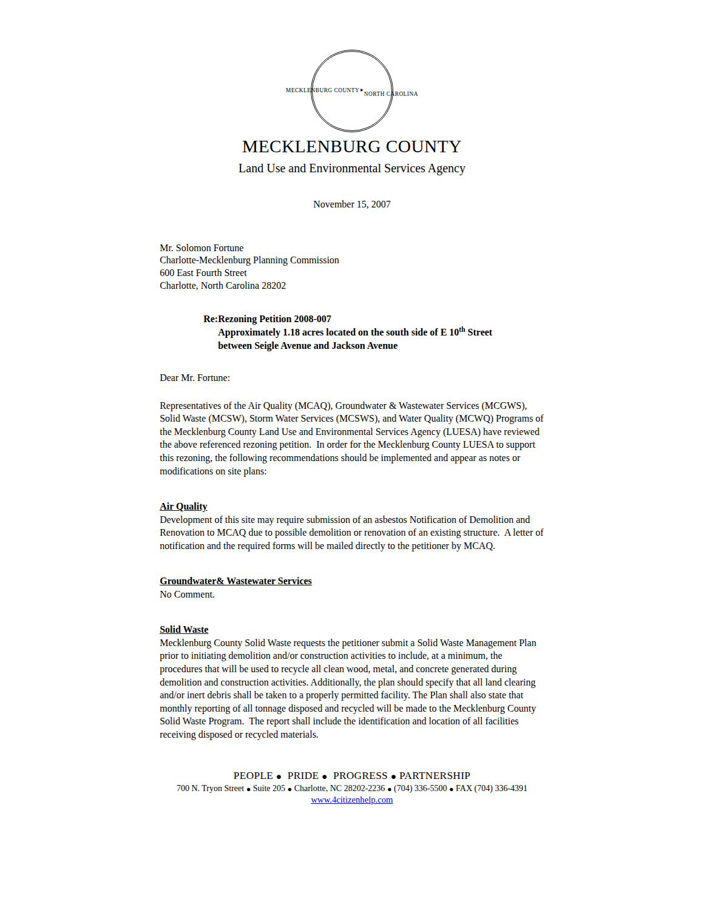MECKLENBURG COUNTY
★
NORTH CAROLINA
MECKLENBURG COUNTY
Land Use and Environmental Services Agency
November 15, 2007
Mr. Solomon Fortune
Charlotte-Mecklenburg Planning Commission
600 East Fourth Street
Charlotte, North Carolina 28202
| Re: | Rezoning Petition 2008-007 Approximately 1.18 acres located on the south side of E 10 th Street between Seigle Avenue and Jackson Avenue |
Dear Mr. Fortune:
Representatives of the Air Quality (MCAQ), Groundwater & Wastewater Services (MCGWS), Solid Waste (MCSW), Storm Water Services (MCSWS), and Water Quality (MCWQ) Programs of the Mecklenburg County Land Use and Environmental Services Agency (LUESA) have reviewed the above referenced rezoning petition. In order for the Mecklenburg County LUESA to support this rezoning, the following recommendations should be implemented and appear as notes or modifications on site plans:
Air Quality
Development of this site may require submission of an asbestos Notification of Demolition and Renovation to MCAQ due to possible demolition or renovation of an existing structure. A letter of notification and the required forms will be mailed directly to the petitioner by MCAQ.
Groundwater& Wastewater Services
No Comment.
Solid Waste
Mecklenburg County Solid Waste requests the petitioner submit a Solid Waste Management Plan prior to initiating demolition and/or construction activities to include, at a minimum, the procedures that will be used to recycle all clean wood, metal, and concrete generated during demolition and construction activities. Additionally, the plan should specify that all land clearing and/or inert debris shall be taken to a properly permitted facility. The Plan shall also state that monthly reporting of all tonnage disposed and recycled will be made to the Mecklenburg County Solid Waste Program. The report shall include the identification and location of all facilities receiving disposed or recycled materials.
PEOPLE ● PRIDE ● PROGRESS ● PARTNERSHIP
700 N. Tryon Street ● Suite 205 ● Charlotte, NC 28202-2236 ● (704) 336-5500 ● FAX (704) 336-4391
www.4citizenhelp.com